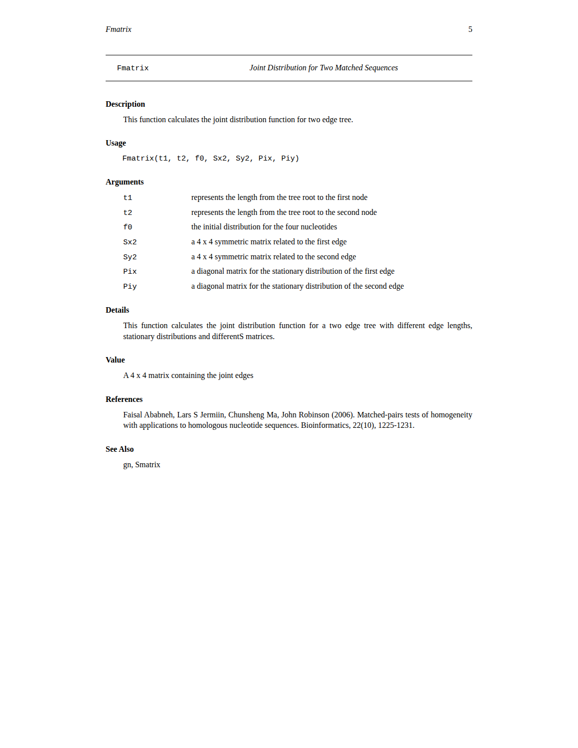Fmatrix 5
Fmatrix Joint Distribution for Two Matched Sequences
Description
This function calculates the joint distribution function for two edge tree.
Usage
Fmatrix(t1, t2, f0, Sx2, Sy2, Pix, Piy)
Arguments
t1
represents the length from the tree root to the first node
t2
represents the length from the tree root to the second node
f0
the initial distribution for the four nucleotides
Sx2
a 4 x 4 symmetric matrix related to the first edge
Sy2
a 4 x 4 symmetric matrix related to the second edge
Pix
a diagonal matrix for the stationary distribution of the first edge
Piy
a diagonal matrix for the stationary distribution of the second edge
Details
This function calculates the joint distribution function for a two edge tree with different edge lengths, stationary distributions and differentS matrices.
Value
A 4 x 4 matrix containing the joint edges
References
Faisal Ababneh, Lars S Jermiin, Chunsheng Ma, John Robinson (2006). Matched-pairs tests of homogeneity with applications to homologous nucleotide sequences. Bioinformatics, 22(10), 1225-1231.
See Also
gn, Smatrix